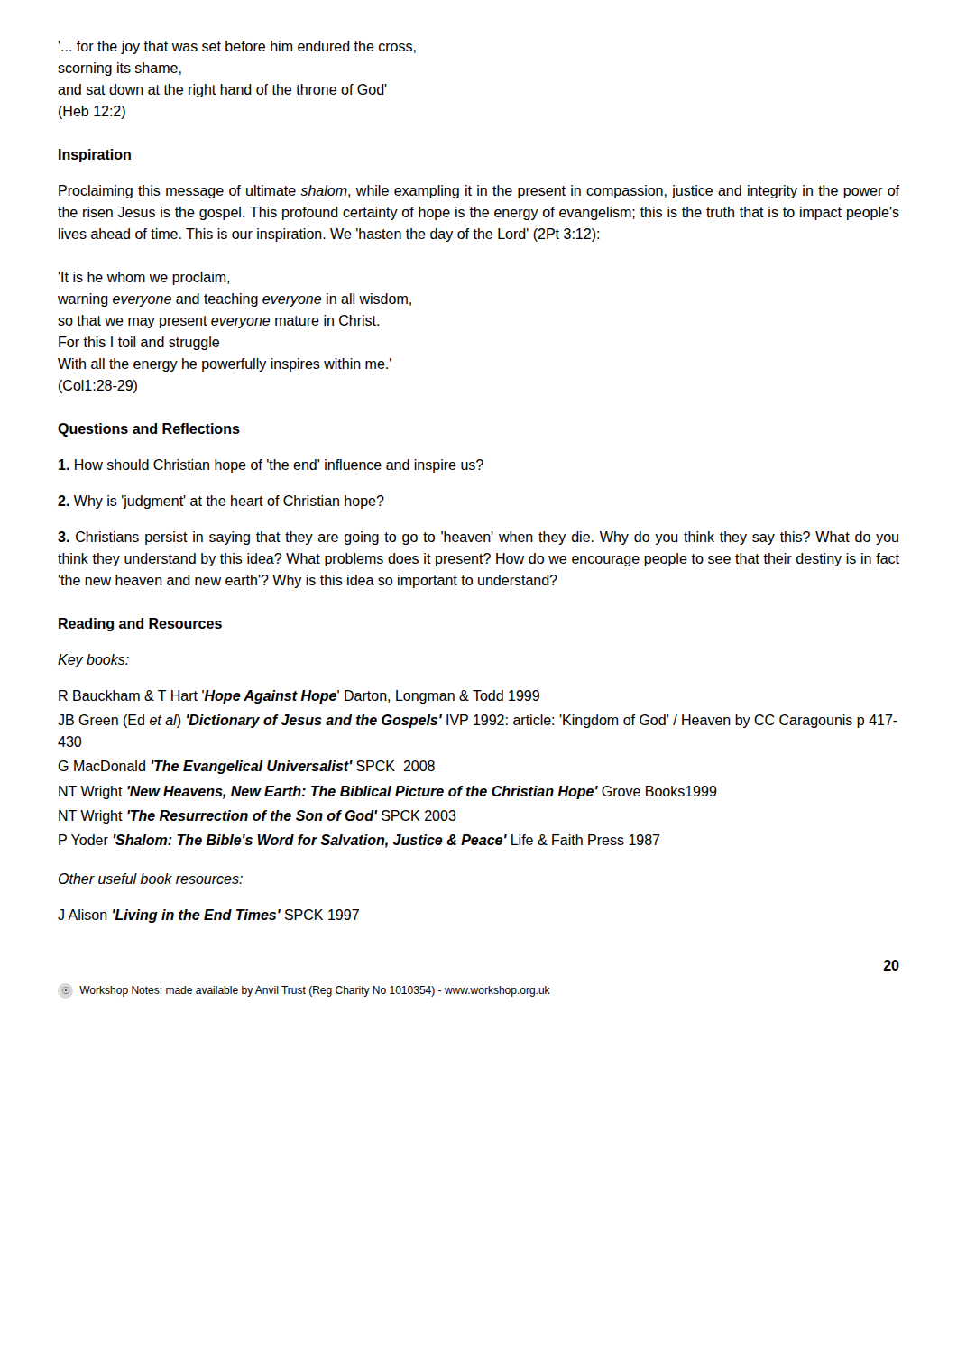'... for the joy that was set before him endured the cross,
scorning its shame,
and sat down at the right hand of the throne of God'
(Heb 12:2)
Inspiration
Proclaiming this message of ultimate shalom, while exampling it in the present in compassion, justice and integrity in the power of the risen Jesus is the gospel. This profound certainty of hope is the energy of evangelism; this is the truth that is to impact people's lives ahead of time. This is our inspiration. We 'hasten the day of the Lord' (2Pt 3:12):
'It is he whom we proclaim,
warning everyone and teaching everyone in all wisdom,
so that we may present everyone mature in Christ.
For this I toil and struggle
With all the energy he powerfully inspires within me.'
(Col1:28-29)
Questions and Reflections
1. How should Christian hope of 'the end' influence and inspire us?
2. Why is 'judgment' at the heart of Christian hope?
3. Christians persist in saying that they are going to go to 'heaven' when they die. Why do you think they say this? What do you think they understand by this idea? What problems does it present? How do we encourage people to see that their destiny is in fact 'the new heaven and new earth'? Why is this idea so important to understand?
Reading and Resources
Key books:
R Bauckham & T Hart 'Hope Against Hope' Darton, Longman & Todd 1999
JB Green (Ed et al) 'Dictionary of Jesus and the Gospels' IVP 1992: article: 'Kingdom of God' / Heaven by CC Caragounis p 417-430
G MacDonald 'The Evangelical Universalist' SPCK 2008
NT Wright 'New Heavens, New Earth: The Biblical Picture of the Christian Hope' Grove Books1999
NT Wright 'The Resurrection of the Son of God' SPCK 2003
P Yoder 'Shalom: The Bible's Word for Salvation, Justice & Peace' Life & Faith Press 1987
Other useful book resources:
J Alison 'Living in the End Times' SPCK 1997
20
☉ Workshop Notes: made available by Anvil Trust (Reg Charity No 1010354) - www.workshop.org.uk